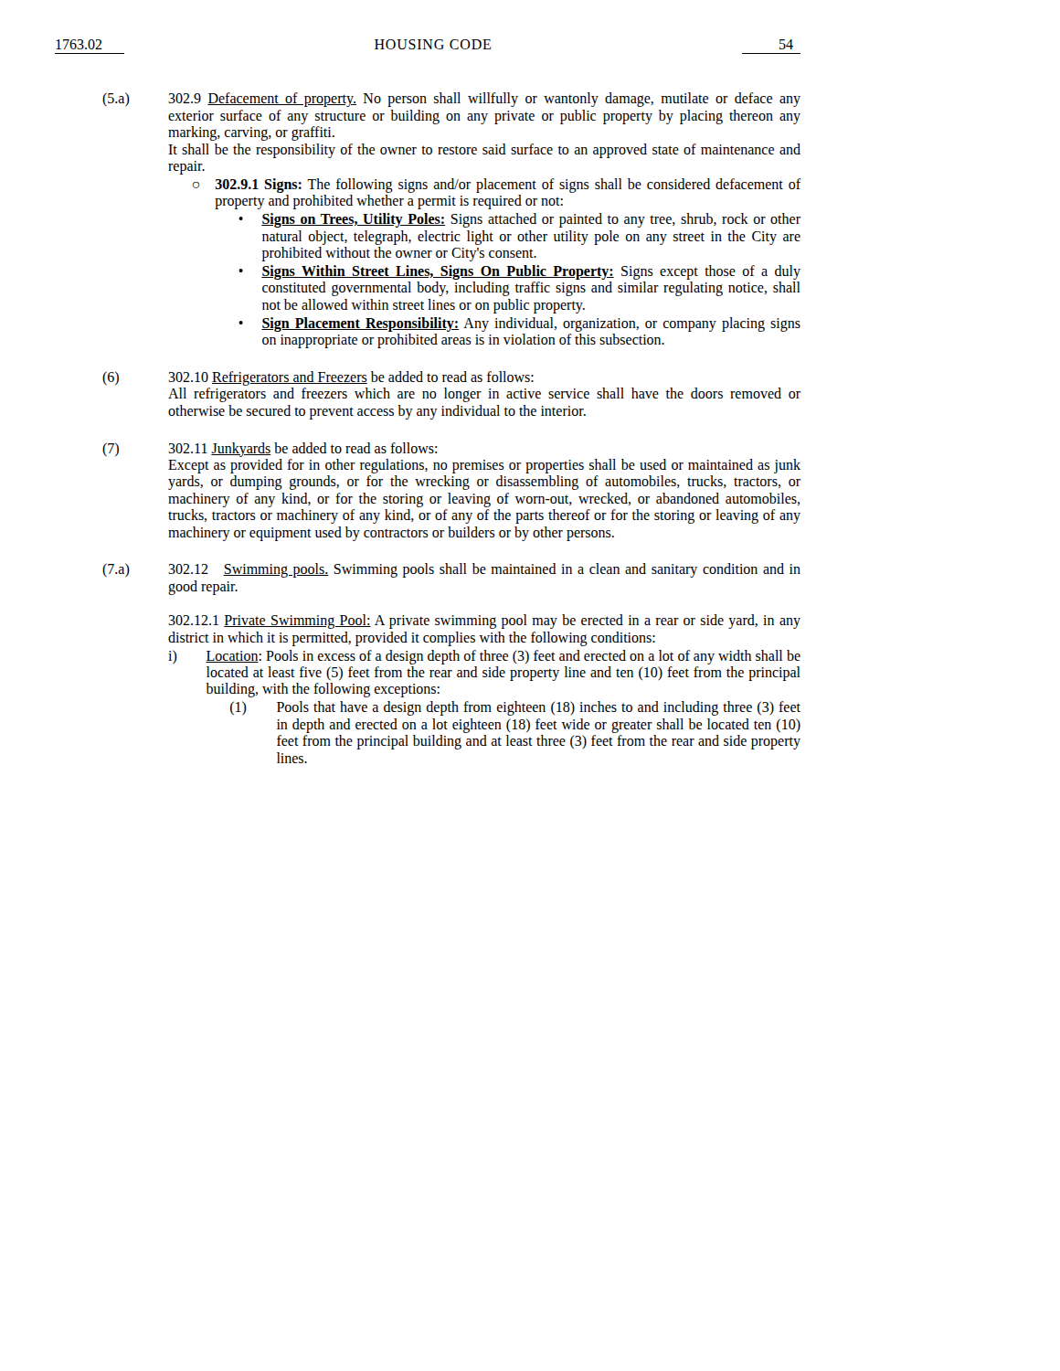1763.02 HOUSING CODE 54
(5.a)
302.9 Defacement of property. No person shall willfully or wantonly damage, mutilate or deface any exterior surface of any structure or building on any private or public property by placing thereon any marking, carving, or graffiti.
It shall be the responsibility of the owner to restore said surface to an approved state of maintenance and repair.
○
302.9.1 Signs: The following signs and/or placement of signs shall be considered defacement of property and prohibited whether a permit is required or not:
•
Signs on Trees, Utility Poles: Signs attached or painted to any tree, shrub, rock or other natural object, telegraph, electric light or other utility pole on any street in the City are prohibited without the owner or City's consent.
•
Signs Within Street Lines, Signs On Public Property: Signs except those of a duly constituted governmental body, including traffic signs and similar regulating notice, shall not be allowed within street lines or on public property.
•
Sign Placement Responsibility: Any individual, organization, or company placing signs on inappropriate or prohibited areas is in violation of this subsection.
(6)
302.10 Refrigerators and Freezers be added to read as follows:
All refrigerators and freezers which are no longer in active service shall have the doors removed or otherwise be secured to prevent access by any individual to the interior.
(7)
302.11 Junkyards be added to read as follows:
Except as provided for in other regulations, no premises or properties shall be used or maintained as junk yards, or dumping grounds, or for the wrecking or disassembling of automobiles, trucks, tractors, or machinery of any kind, or for the storing or leaving of worn-out, wrecked, or abandoned automobiles, trucks, tractors or machinery of any kind, or of any of the parts thereof or for the storing or leaving of any machinery or equipment used by contractors or builders or by other persons.
(7.a)
302.12 Swimming pools. Swimming pools shall be maintained in a clean and sanitary condition and in good repair.
302.12.1 Private Swimming Pool: A private swimming pool may be erected in a rear or side yard, in any district in which it is permitted, provided it complies with the following conditions:
i)
Location: Pools in excess of a design depth of three (3) feet and erected on a lot of any width shall be located at least five (5) feet from the rear and side property line and ten (10) feet from the principal building, with the following exceptions:
(1)
Pools that have a design depth from eighteen (18) inches to and including three (3) feet in depth and erected on a lot eighteen (18) feet wide or greater shall be located ten (10) feet from the principal building and at least three (3) feet from the rear and side property lines.